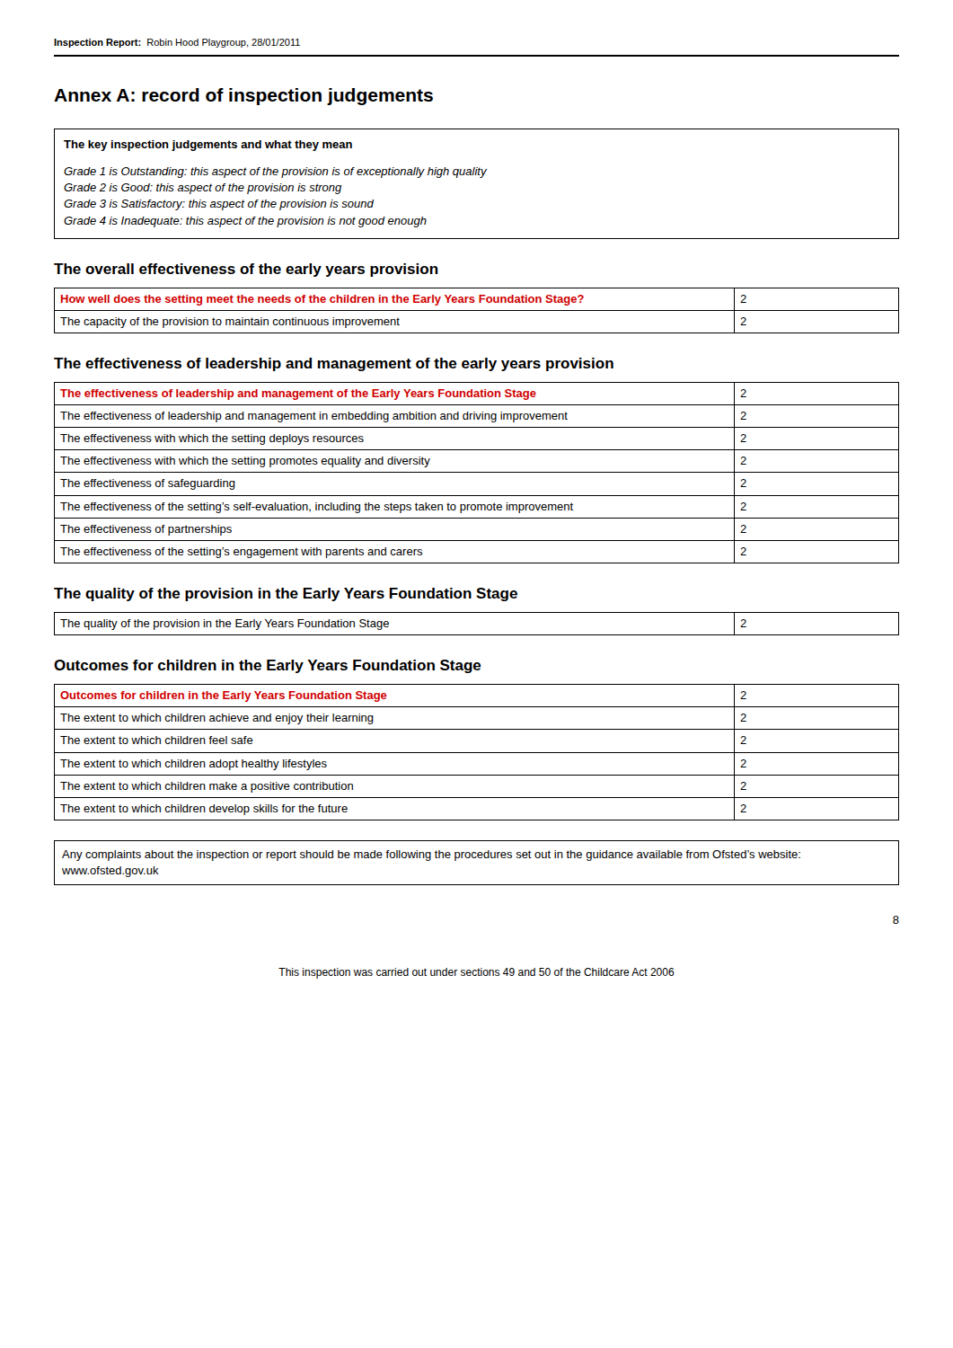Inspection Report: Robin Hood Playgroup, 28/01/2011
Annex A: record of inspection judgements
The key inspection judgements and what they mean
Grade 1 is Outstanding: this aspect of the provision is of exceptionally high quality
Grade 2 is Good: this aspect of the provision is strong
Grade 3 is Satisfactory: this aspect of the provision is sound
Grade 4 is Inadequate: this aspect of the provision is not good enough
The overall effectiveness of the early years provision
| How well does the setting meet the needs of the children in the Early Years Foundation Stage? | 2 |
| The capacity of the provision to maintain continuous improvement | 2 |
The effectiveness of leadership and management of the early years provision
| The effectiveness of leadership and management of the Early Years Foundation Stage | 2 |
| The effectiveness of leadership and management in embedding ambition and driving improvement | 2 |
| The effectiveness with which the setting deploys resources | 2 |
| The effectiveness with which the setting promotes equality and diversity | 2 |
| The effectiveness of safeguarding | 2 |
| The effectiveness of the setting’s self-evaluation, including the steps taken to promote improvement | 2 |
| The effectiveness of partnerships | 2 |
| The effectiveness of the setting’s engagement with parents and carers | 2 |
The quality of the provision in the Early Years Foundation Stage
| The quality of the provision in the Early Years Foundation Stage | 2 |
Outcomes for children in the Early Years Foundation Stage
| Outcomes for children in the Early Years Foundation Stage | 2 |
| The extent to which children achieve and enjoy their learning | 2 |
| The extent to which children feel safe | 2 |
| The extent to which children adopt healthy lifestyles | 2 |
| The extent to which children make a positive contribution | 2 |
| The extent to which children develop skills for the future | 2 |
Any complaints about the inspection or report should be made following the procedures set out in the guidance available from Ofsted’s website: www.ofsted.gov.uk
8
This inspection was carried out under sections 49 and 50 of the Childcare Act 2006